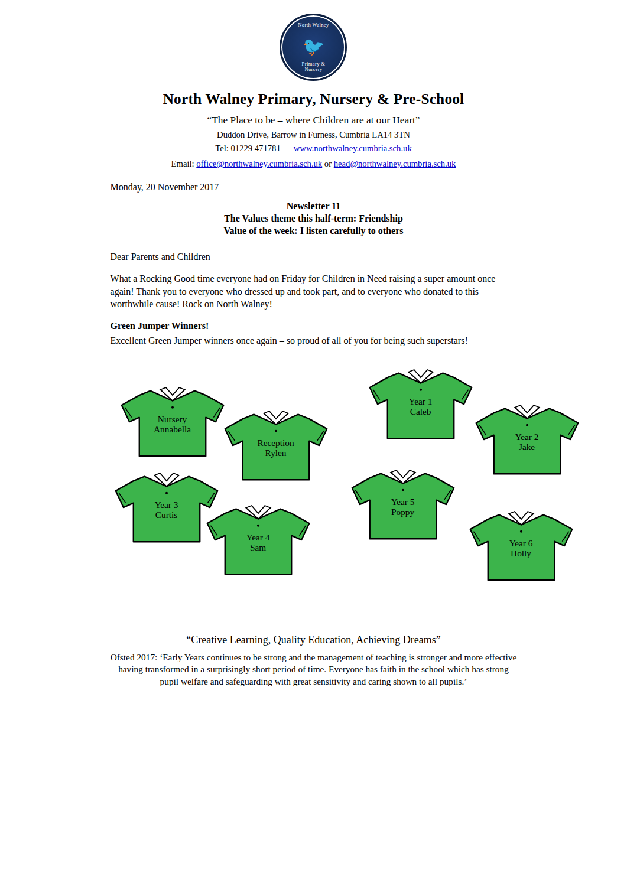North Walney
🐦
Primary &
Nursery
North Walney Primary, Nursery & Pre-School
“The Place to be – where Children are at our Heart”
Duddon Drive, Barrow in Furness, Cumbria LA14 3TN
Tel: 01229 471781 www.northwalney.cumbria.sch.uk
Email: office@northwalney.cumbria.sch.uk or head@northwalney.cumbria.sch.uk
Monday, 20 November 2017
Newsletter 11
The Values theme this half-term: Friendship
Value of the week: I listen carefully to others
Dear Parents and Children
What a Rocking Good time everyone had on Friday for Children in Need raising a super amount once again! Thank you to everyone who dressed up and took part, and to everyone who donated to this worthwhile cause! Rock on North Walney!
Green Jumper Winners!
Excellent Green Jumper winners once again – so proud of all of you for being such superstars!
Nursery
Annabella
Reception
Rylen
Year 1
Caleb
Year 2
Jake
Year 3
Curtis
Year 4
Sam
Year 5
Poppy
Year 6
Holly
“Creative Learning, Quality Education, Achieving Dreams”
Ofsted 2017: ‘Early Years continues to be strong and the management of teaching is stronger and more effective having transformed in a surprisingly short period of time. Everyone has faith in the school which has strong pupil welfare and safeguarding with great sensitivity and caring shown to all pupils.’